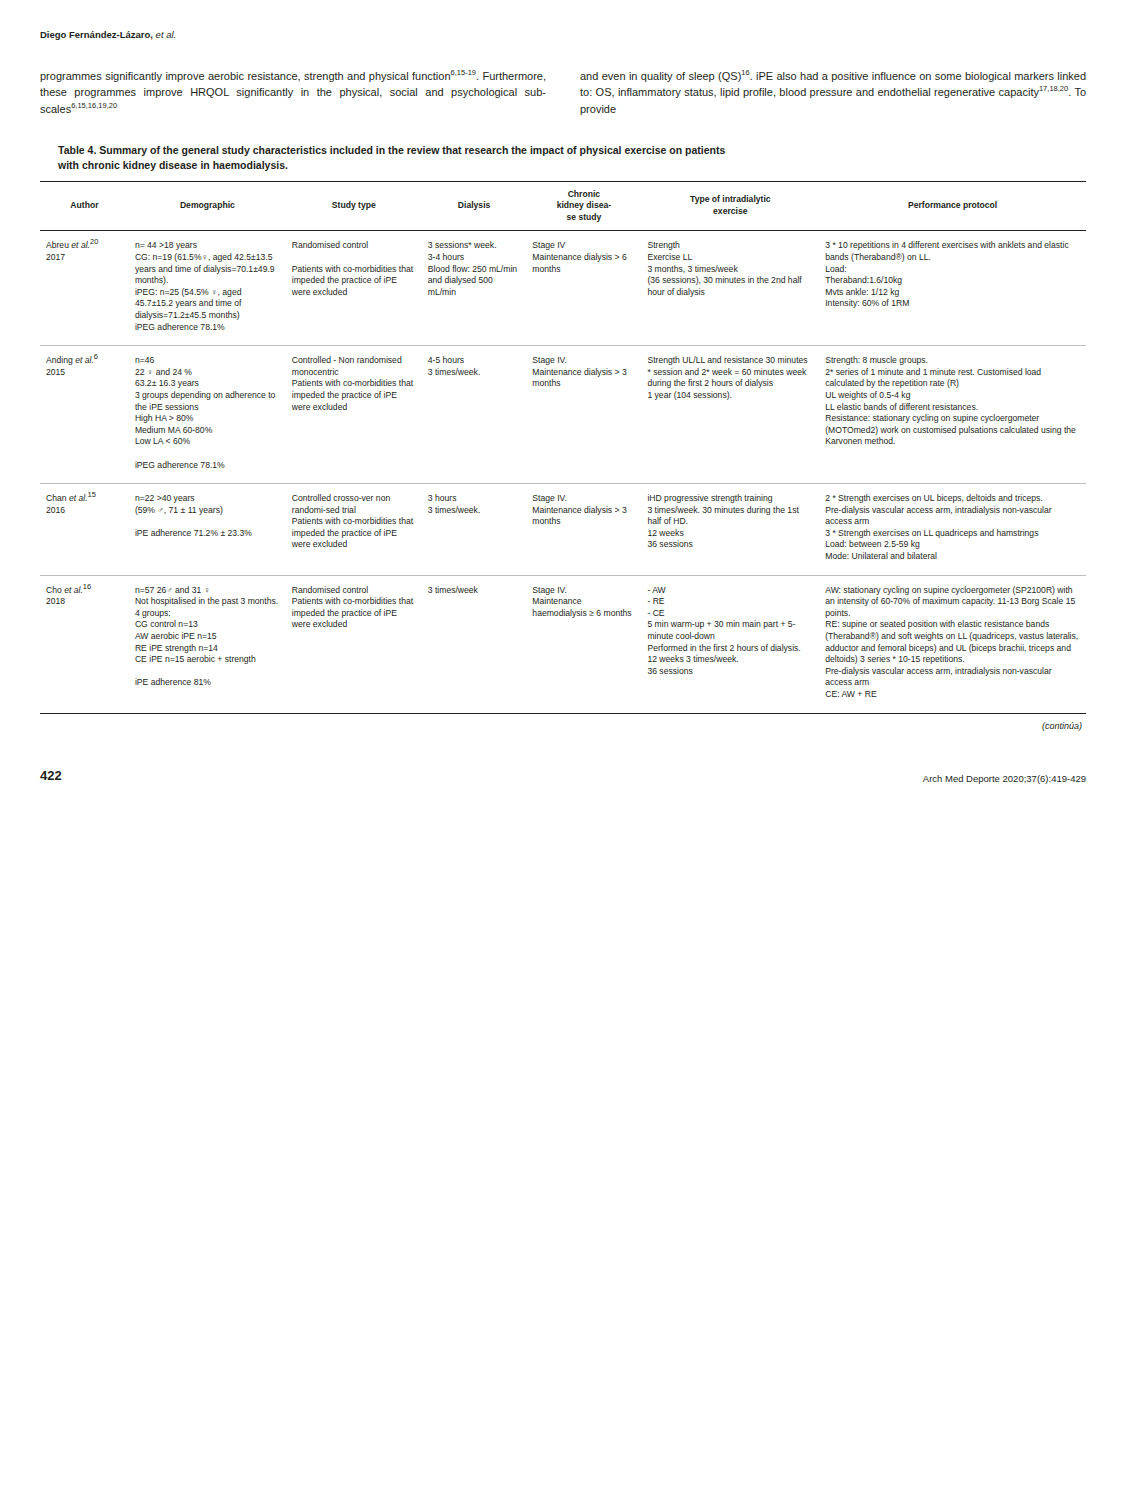Diego Fernández-Lázaro, et al.
programmes significantly improve aerobic resistance, strength and physical function6,15-19. Furthermore, these programmes improve HRQOL significantly in the physical, social and psychological sub-scales6,15,16,19,20
and even in quality of sleep (QS)16. iPE also had a positive influence on some biological markers linked to: OS, inflammatory status, lipid profile, blood pressure and endothelial regenerative capacity17,18,20. To provide
Table 4. Summary of the general study characteristics included in the review that research the impact of physical exercise on patients
with chronic kidney disease in haemodialysis.
| Author | Demographic | Study type | Dialysis | Chronic kidney disea- se study | Type of intradialytic exercise | Performance protocol |
| --- | --- | --- | --- | --- | --- | --- |
| Abreu et al. 20 2017 | n= 44 >18 years CG: n=19 (61.5%♀, aged 42.5±13.5 years and time of dialysis=70.1±49.9 months). iPEG: n=25 (54.5% ♀, aged 45.7±15.2 years and time of dialysis=71.2±45.5 months) iPEG adherence 78.1% | Randomised control Patients with co-morbidities that impeded the practice of iPE were excluded | 3 sessions* week. 3-4 hours Blood flow: 250 mL/min and dialysed 500 mL/min | Stage IV Maintenance dialysis > 6 months | Strength Exercise LL 3 months, 3 times/week (36 sessions), 30 minutes in the 2nd half hour of dialysis | 3 * 10 repetitions in 4 different exercises with anklets and elastic bands (Theraband®) on LL. Load: Theraband:1.6/10kg Mvts ankle: 1/12 kg Intensity: 60% of 1RM |
| Anding et al. 6 2015 | n=46 22 ♀ and 24 % 63.2± 16.3 years 3 groups depending on adherence to the iPE sessions High HA > 80% Medium MA 60-80% Low LA < 60% iPEG adherence 78.1% | Controlled - Non randomised monocentric Patients with co-morbidities that impeded the practice of iPE were excluded | 4-5 hours 3 times/week. | Stage IV. Maintenance dialysis > 3 months | Strength UL/LL and resistance 30 minutes * session and 2* week = 60 minutes week during the first 2 hours of dialysis 1 year (104 sessions). | Strength: 8 muscle groups. 2* series of 1 minute and 1 minute rest. Customised load calculated by the repetition rate (R) UL weights of 0.5-4 kg LL elastic bands of different resistances. Resistance: stationary cycling on supine cycloergometer (MOTOmed2) work on customised pulsations calculated using the Karvonen method. |
| Chan et al. 15 2016 | n=22 >40 years (59% ♂, 71 ± 11 years) iPE adherence 71.2% ± 23.3% | Controlled crosso-ver non randomi-sed trial Patients with co-morbidities that impeded the practice of iPE were excluded | 3 hours 3 times/week. | Stage IV. Maintenance dialysis > 3 months | iHD progressive strength training 3 times/week. 30 minutes during the 1st half of HD. 12 weeks 36 sessions | 2 * Strength exercises on UL biceps, deltoids and triceps. Pre-dialysis vascular access arm, intradialysis non-vascular access arm 3 * Strength exercises on LL quadriceps and hamstrings Load: between 2.5-59 kg Mode: Unilateral and bilateral |
| Cho et al. 16 2018 | n=57 26♂ and 31 ♀ Not hospitalised in the past 3 months. 4 groups: CG control n=13 AW aerobic iPE n=15 RE iPE strength n=14 CE iPE n=15 aerobic + strength iPE adherence 81% | Randomised control Patients with co-morbidities that impeded the practice of iPE were excluded | 3 times/week | Stage IV. Maintenance haemodialysis ≥ 6 months | - AW - RE - CE 5 min warm-up + 30 min main part + 5-minute cool-down Performed in the first 2 hours of dialysis. 12 weeks 3 times/week. 36 sessions | AW: stationary cycling on supine cycloergometer (SP2100R) with an intensity of 60-70% of maximum capacity. 11-13 Borg Scale 15 points. RE: supine or seated position with elastic resistance bands (Theraband®) and soft weights on LL (quadriceps, vastus lateralis, adductor and femoral biceps) and UL (biceps brachii, triceps and deltoids) 3 series * 10-15 repetitions. Pre-dialysis vascular access arm, intradialysis non-vascular access arm CE: AW + RE |
(continúa)
422
Arch Med Deporte 2020;37(6):419-429